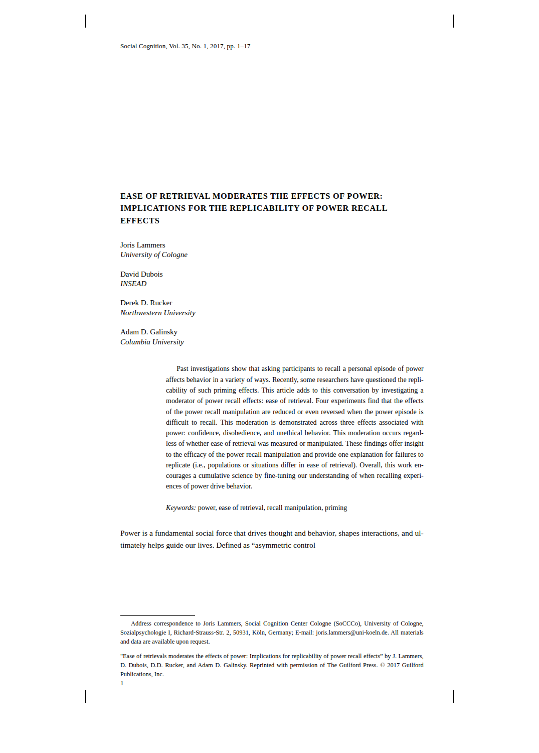Social Cognition, Vol. 35, No. 1, 2017, pp. 1–17
Ease of Retrieval Moderates the Effects of Power: Implications for the Replicability of Power Recall Effects
Joris Lammers
University of Cologne
David Dubois
INSEAD
Derek D. Rucker
Northwestern University
Adam D. Galinsky
Columbia University
Past investigations show that asking participants to recall a personal episode of power affects behavior in a variety of ways. Recently, some researchers have questioned the replicability of such priming effects. This article adds to this conversation by investigating a moderator of power recall effects: ease of retrieval. Four experiments find that the effects of the power recall manipulation are reduced or even reversed when the power episode is difficult to recall. This moderation is demonstrated across three effects associated with power: confidence, disobedience, and unethical behavior. This moderation occurs regardless of whether ease of retrieval was measured or manipulated. These findings offer insight to the efficacy of the power recall manipulation and provide one explanation for failures to replicate (i.e., populations or situations differ in ease of retrieval). Overall, this work encourages a cumulative science by fine-tuning our understanding of when recalling experiences of power drive behavior.
Keywords: power, ease of retrieval, recall manipulation, priming
Power is a fundamental social force that drives thought and behavior, shapes interactions, and ultimately helps guide our lives. Defined as “asymmetric control
Address correspondence to Joris Lammers, Social Cognition Center Cologne (SoCCCo), University of Cologne, Sozialpsychologie I, Richard-Strauss-Str. 2, 50931, Köln, Germany; E-mail: joris.lammers@uni-koeln.de. All materials and data are available upon request.
"Ease of retrievals moderates the effects of power: Implications for replicability of power recall effects” by J. Lammers, D. Dubois, D.D. Rucker, and Adam D. Galinsky. Reprinted with permission of The Guilford Press. © 2017 Guilford Publications, Inc.
1